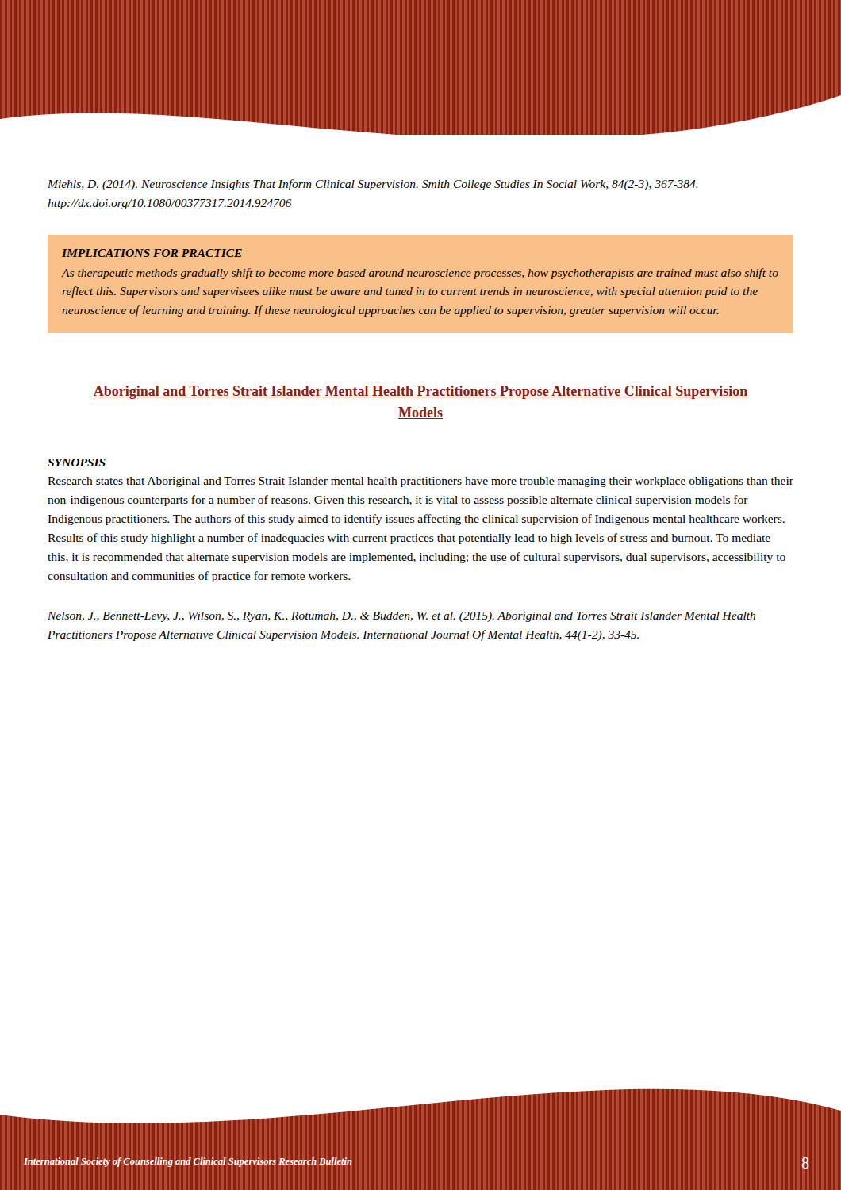Miehls, D. (2014). Neuroscience Insights That Inform Clinical Supervision. Smith College Studies In Social Work, 84(2-3), 367-384. http://dx.doi.org/10.1080/00377317.2014.924706
IMPLICATIONS FOR PRACTICE
As therapeutic methods gradually shift to become more based around neuroscience processes, how psychotherapists are trained must also shift to reflect this. Supervisors and supervisees alike must be aware and tuned in to current trends in neuroscience, with special attention paid to the neuroscience of learning and training. If these neurological approaches can be applied to supervision, greater supervision will occur.
Aboriginal and Torres Strait Islander Mental Health Practitioners Propose Alternative Clinical Supervision Models
SYNOPSIS
Research states that Aboriginal and Torres Strait Islander mental health practitioners have more trouble managing their workplace obligations than their non-indigenous counterparts for a number of reasons. Given this research, it is vital to assess possible alternate clinical supervision models for Indigenous practitioners. The authors of this study aimed to identify issues affecting the clinical supervision of Indigenous mental healthcare workers. Results of this study highlight a number of inadequacies with current practices that potentially lead to high levels of stress and burnout. To mediate this, it is recommended that alternate supervision models are implemented, including; the use of cultural supervisors, dual supervisors, accessibility to consultation and communities of practice for remote workers.
Nelson, J., Bennett-Levy, J., Wilson, S., Ryan, K., Rotumah, D., & Budden, W. et al. (2015). Aboriginal and Torres Strait Islander Mental Health Practitioners Propose Alternative Clinical Supervision Models. International Journal Of Mental Health, 44(1-2), 33-45.
International Society of Counselling and Clinical Supervisors Research Bulletin
8